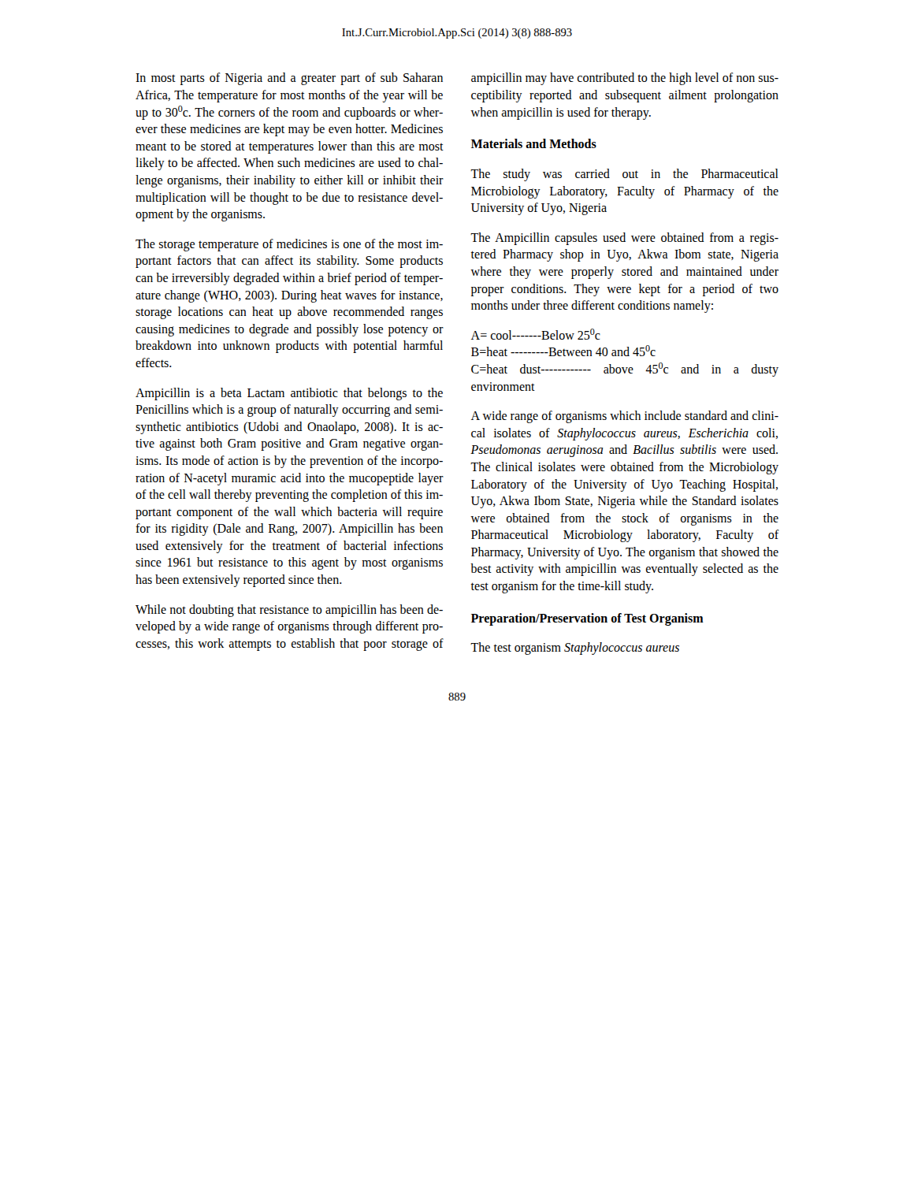Int.J.Curr.Microbiol.App.Sci (2014) 3(8) 888-893
In most parts of Nigeria and a greater part of sub Saharan Africa, The temperature for most months of the year will be up to 300c. The corners of the room and cupboards or wherever these medicines are kept may be even hotter. Medicines meant to be stored at temperatures lower than this are most likely to be affected. When such medicines are used to challenge organisms, their inability to either kill or inhibit their multiplication will be thought to be due to resistance development by the organisms.
The storage temperature of medicines is one of the most important factors that can affect its stability. Some products can be irreversibly degraded within a brief period of temperature change (WHO, 2003). During heat waves for instance, storage locations can heat up above recommended ranges causing medicines to degrade and possibly lose potency or breakdown into unknown products with potential harmful effects.
Ampicillin is a beta Lactam antibiotic that belongs to the Penicillins which is a group of naturally occurring and semi-synthetic antibiotics (Udobi and Onaolapo, 2008). It is active against both Gram positive and Gram negative organisms. Its mode of action is by the prevention of the incorporation of N-acetyl muramic acid into the mucopeptide layer of the cell wall thereby preventing the completion of this important component of the wall which bacteria will require for its rigidity (Dale and Rang, 2007). Ampicillin has been used extensively for the treatment of bacterial infections since 1961 but resistance to this agent by most organisms has been extensively reported since then.
While not doubting that resistance to ampicillin has been developed by a wide range of organisms through different processes, this work attempts to establish that poor storage of ampicillin may have contributed to the high level of non susceptibility reported and subsequent ailment prolongation when ampicillin is used for therapy.
Materials and Methods
The study was carried out in the Pharmaceutical Microbiology Laboratory, Faculty of Pharmacy of the University of Uyo, Nigeria
The Ampicillin capsules used were obtained from a registered Pharmacy shop in Uyo, Akwa Ibom state, Nigeria where they were properly stored and maintained under proper conditions. They were kept for a period of two months under three different conditions namely:
A= cool-------Below 250c
B=heat ---------Between 40 and 450c
C=heat dust------------ above 450c and in a dusty environment
A wide range of organisms which include standard and clinical isolates of Staphylococcus aureus, Escherichia coli, Pseudomonas aeruginosa and Bacillus subtilis were used. The clinical isolates were obtained from the Microbiology Laboratory of the University of Uyo Teaching Hospital, Uyo, Akwa Ibom State, Nigeria while the Standard isolates were obtained from the stock of organisms in the Pharmaceutical Microbiology laboratory, Faculty of Pharmacy, University of Uyo. The organism that showed the best activity with ampicillin was eventually selected as the test organism for the time-kill study.
Preparation/Preservation of Test Organism
The test organism Staphylococcus aureus
889